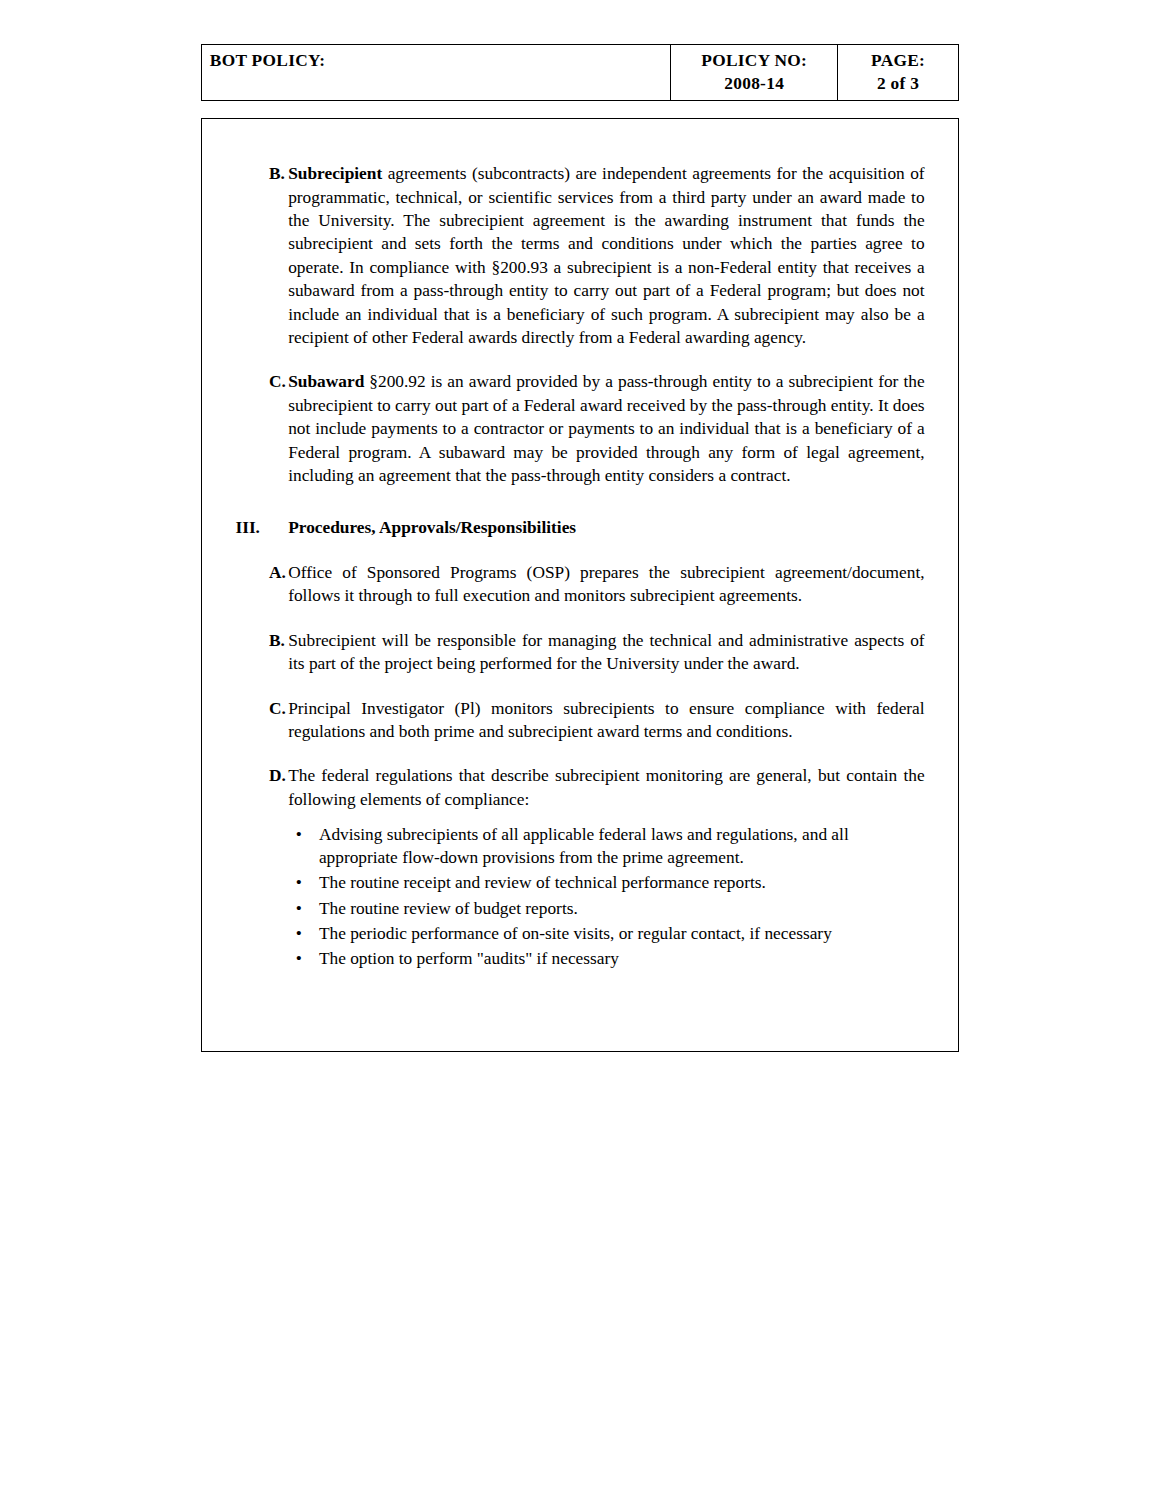| BOT POLICY: | POLICY NO: 2008-14 | PAGE: 2 of 3 |
B.
Subrecipient agreements (subcontracts) are independent agreements for the acquisition of programmatic, technical, or scientific services from a third party under an award made to the University. The subrecipient agreement is the awarding instrument that funds the subrecipient and sets forth the terms and conditions under which the parties agree to operate. In compliance with §200.93 a subrecipient is a non-Federal entity that receives a subaward from a pass-through entity to carry out part of a Federal program; but does not include an individual that is a beneficiary of such program. A subrecipient may also be a recipient of other Federal awards directly from a Federal awarding agency.
C.
Subaward §200.92 is an award provided by a pass-through entity to a subrecipient for the subrecipient to carry out part of a Federal award received by the pass-through entity. It does not include payments to a contractor or payments to an individual that is a beneficiary of a Federal program. A subaward may be provided through any form of legal agreement, including an agreement that the pass-through entity considers a contract.
III. Procedures, Approvals/Responsibilities
A.
Office of Sponsored Programs (OSP) prepares the subrecipient agreement/document, follows it through to full execution and monitors subrecipient agreements.
B.
Subrecipient will be responsible for managing the technical and administrative aspects of its part of the project being performed for the University under the award.
C.
Principal Investigator (Pl) monitors subrecipients to ensure compliance with federal regulations and both prime and subrecipient award terms and conditions.
D.
The federal regulations that describe subrecipient monitoring are general, but contain the following elements of compliance:
Advising subrecipients of all applicable federal laws and regulations, and all appropriate flow-down provisions from the prime agreement.
The routine receipt and review of technical performance reports.
The routine review of budget reports.
The periodic performance of on-site visits, or regular contact, if necessary
The option to perform "audits" if necessary